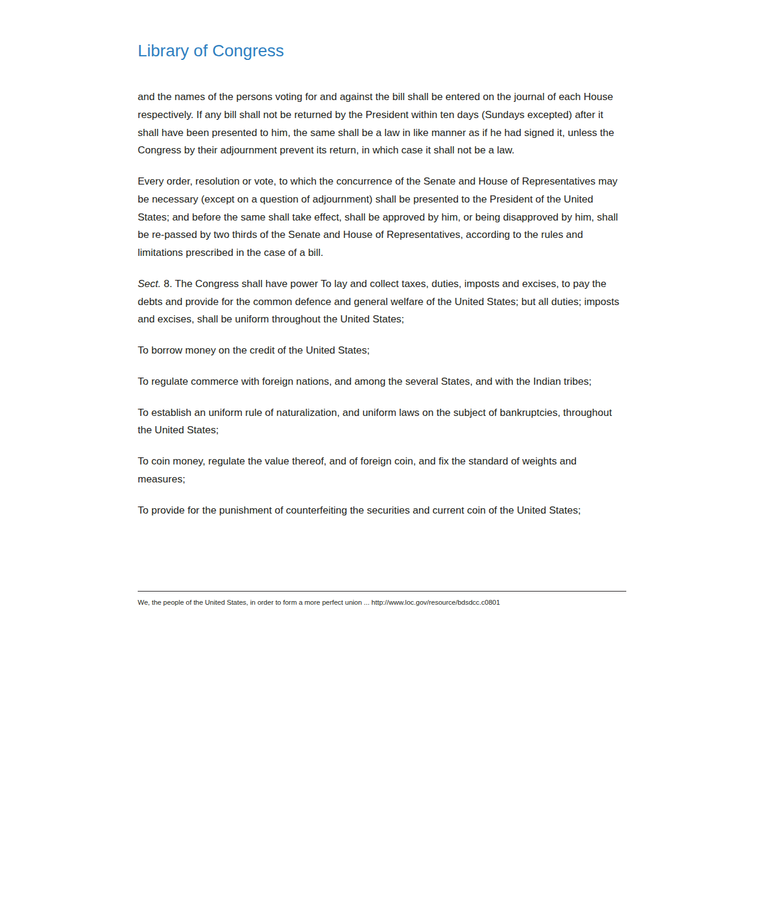Library of Congress
and the names of the persons voting for and against the bill shall be entered on the journal of each House respectively. If any bill shall not be returned by the President within ten days (Sundays excepted) after it shall have been presented to him, the same shall be a law in like manner as if he had signed it, unless the Congress by their adjournment prevent its return, in which case it shall not be a law.
Every order, resolution or vote, to which the concurrence of the Senate and House of Representatives may be necessary (except on a question of adjournment) shall be presented to the President of the United States; and before the same shall take effect, shall be approved by him, or being disapproved by him, shall be re-passed by two thirds of the Senate and House of Representatives, according to the rules and limitations prescribed in the case of a bill.
Sect. 8. The Congress shall have power To lay and collect taxes, duties, imposts and excises, to pay the debts and provide for the common defence and general welfare of the United States; but all duties; imposts and excises, shall be uniform throughout the United States;
To borrow money on the credit of the United States;
To regulate commerce with foreign nations, and among the several States, and with the Indian tribes;
To establish an uniform rule of naturalization, and uniform laws on the subject of bankruptcies, throughout the United States;
To coin money, regulate the value thereof, and of foreign coin, and fix the standard of weights and measures;
To provide for the punishment of counterfeiting the securities and current coin of the United States;
We, the people of the United States, in order to form a more perfect union ... http://www.loc.gov/resource/bdsdcc.c0801